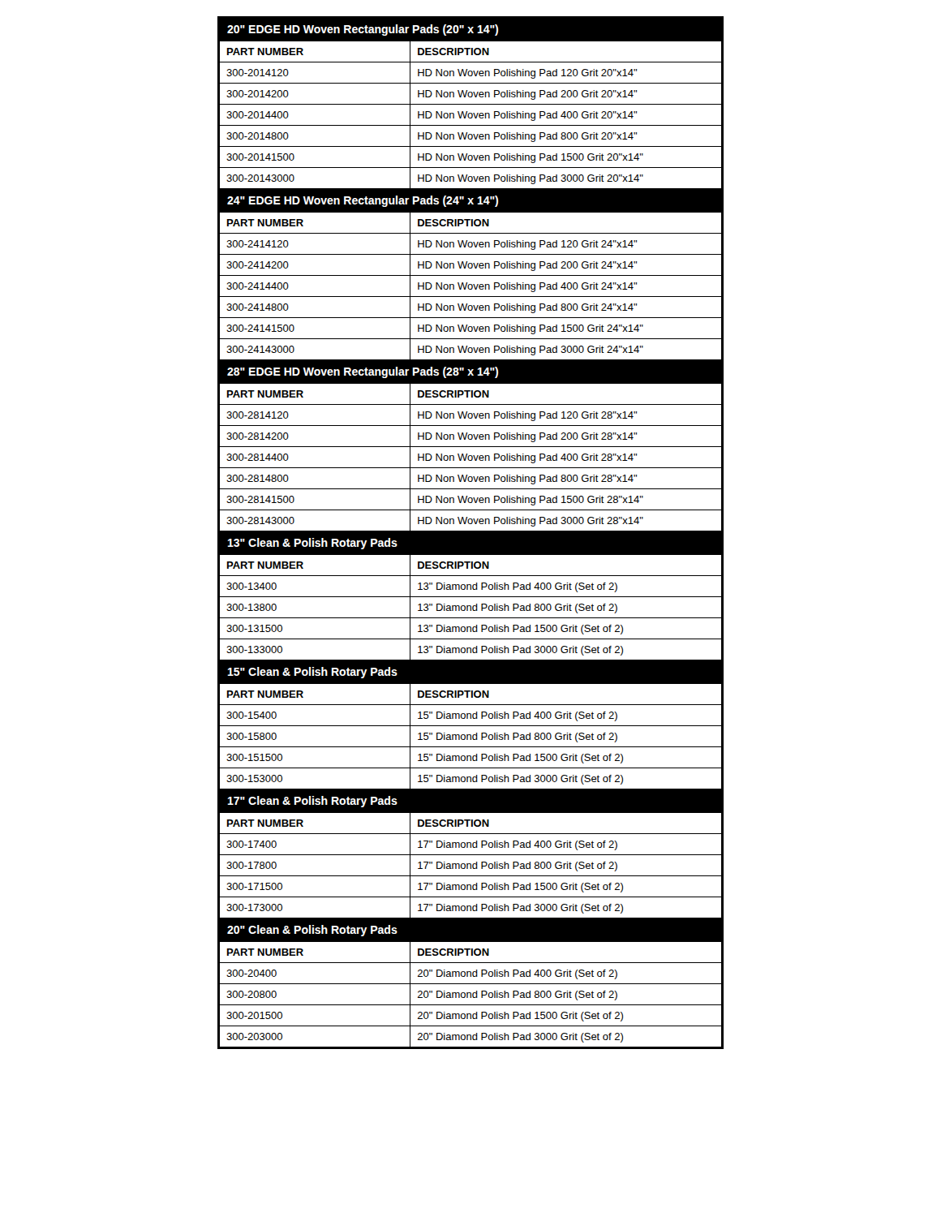20" EDGE HD Woven Rectangular Pads (20" x 14")
| PART NUMBER | DESCRIPTION |
| --- | --- |
| 300-2014120 | HD Non Woven Polishing Pad 120 Grit 20"x14" |
| 300-2014200 | HD Non Woven Polishing Pad 200 Grit 20"x14" |
| 300-2014400 | HD Non Woven Polishing Pad 400 Grit 20"x14" |
| 300-2014800 | HD Non Woven Polishing Pad 800 Grit 20"x14" |
| 300-20141500 | HD Non Woven Polishing Pad 1500 Grit 20"x14" |
| 300-20143000 | HD Non Woven Polishing Pad 3000 Grit 20"x14" |
24" EDGE HD Woven Rectangular Pads (24" x 14")
| PART NUMBER | DESCRIPTION |
| --- | --- |
| 300-2414120 | HD Non Woven Polishing Pad 120 Grit 24"x14" |
| 300-2414200 | HD Non Woven Polishing Pad 200 Grit 24"x14" |
| 300-2414400 | HD Non Woven Polishing Pad 400 Grit 24"x14" |
| 300-2414800 | HD Non Woven Polishing Pad 800 Grit 24"x14" |
| 300-24141500 | HD Non Woven Polishing Pad 1500 Grit 24"x14" |
| 300-24143000 | HD Non Woven Polishing Pad 3000 Grit 24"x14" |
28" EDGE HD Woven Rectangular Pads (28" x 14")
| PART NUMBER | DESCRIPTION |
| --- | --- |
| 300-2814120 | HD Non Woven Polishing Pad 120 Grit 28"x14" |
| 300-2814200 | HD Non Woven Polishing Pad 200 Grit 28"x14" |
| 300-2814400 | HD Non Woven Polishing Pad 400 Grit 28"x14" |
| 300-2814800 | HD Non Woven Polishing Pad 800 Grit 28"x14" |
| 300-28141500 | HD Non Woven Polishing Pad 1500 Grit 28"x14" |
| 300-28143000 | HD Non Woven Polishing Pad 3000 Grit 28"x14" |
13" Clean & Polish Rotary Pads
| PART NUMBER | DESCRIPTION |
| --- | --- |
| 300-13400 | 13" Diamond Polish Pad 400 Grit (Set of 2) |
| 300-13800 | 13" Diamond Polish Pad 800 Grit (Set of 2) |
| 300-131500 | 13" Diamond Polish Pad 1500 Grit (Set of 2) |
| 300-133000 | 13" Diamond Polish Pad 3000 Grit (Set of 2) |
15" Clean & Polish Rotary Pads
| PART NUMBER | DESCRIPTION |
| --- | --- |
| 300-15400 | 15" Diamond Polish Pad 400 Grit (Set of 2) |
| 300-15800 | 15" Diamond Polish Pad 800 Grit (Set of 2) |
| 300-151500 | 15" Diamond Polish Pad 1500 Grit (Set of 2) |
| 300-153000 | 15" Diamond Polish Pad 3000 Grit (Set of 2) |
17" Clean & Polish Rotary Pads
| PART NUMBER | DESCRIPTION |
| --- | --- |
| 300-17400 | 17" Diamond Polish Pad 400 Grit (Set of 2) |
| 300-17800 | 17" Diamond Polish Pad 800 Grit (Set of 2) |
| 300-171500 | 17" Diamond Polish Pad 1500 Grit (Set of 2) |
| 300-173000 | 17" Diamond Polish Pad 3000 Grit (Set of 2) |
20" Clean & Polish Rotary Pads
| PART NUMBER | DESCRIPTION |
| --- | --- |
| 300-20400 | 20" Diamond Polish Pad 400 Grit (Set of 2) |
| 300-20800 | 20" Diamond Polish Pad 800 Grit (Set of 2) |
| 300-201500 | 20" Diamond Polish Pad 1500 Grit (Set of 2) |
| 300-203000 | 20" Diamond Polish Pad 3000 Grit (Set of 2) |